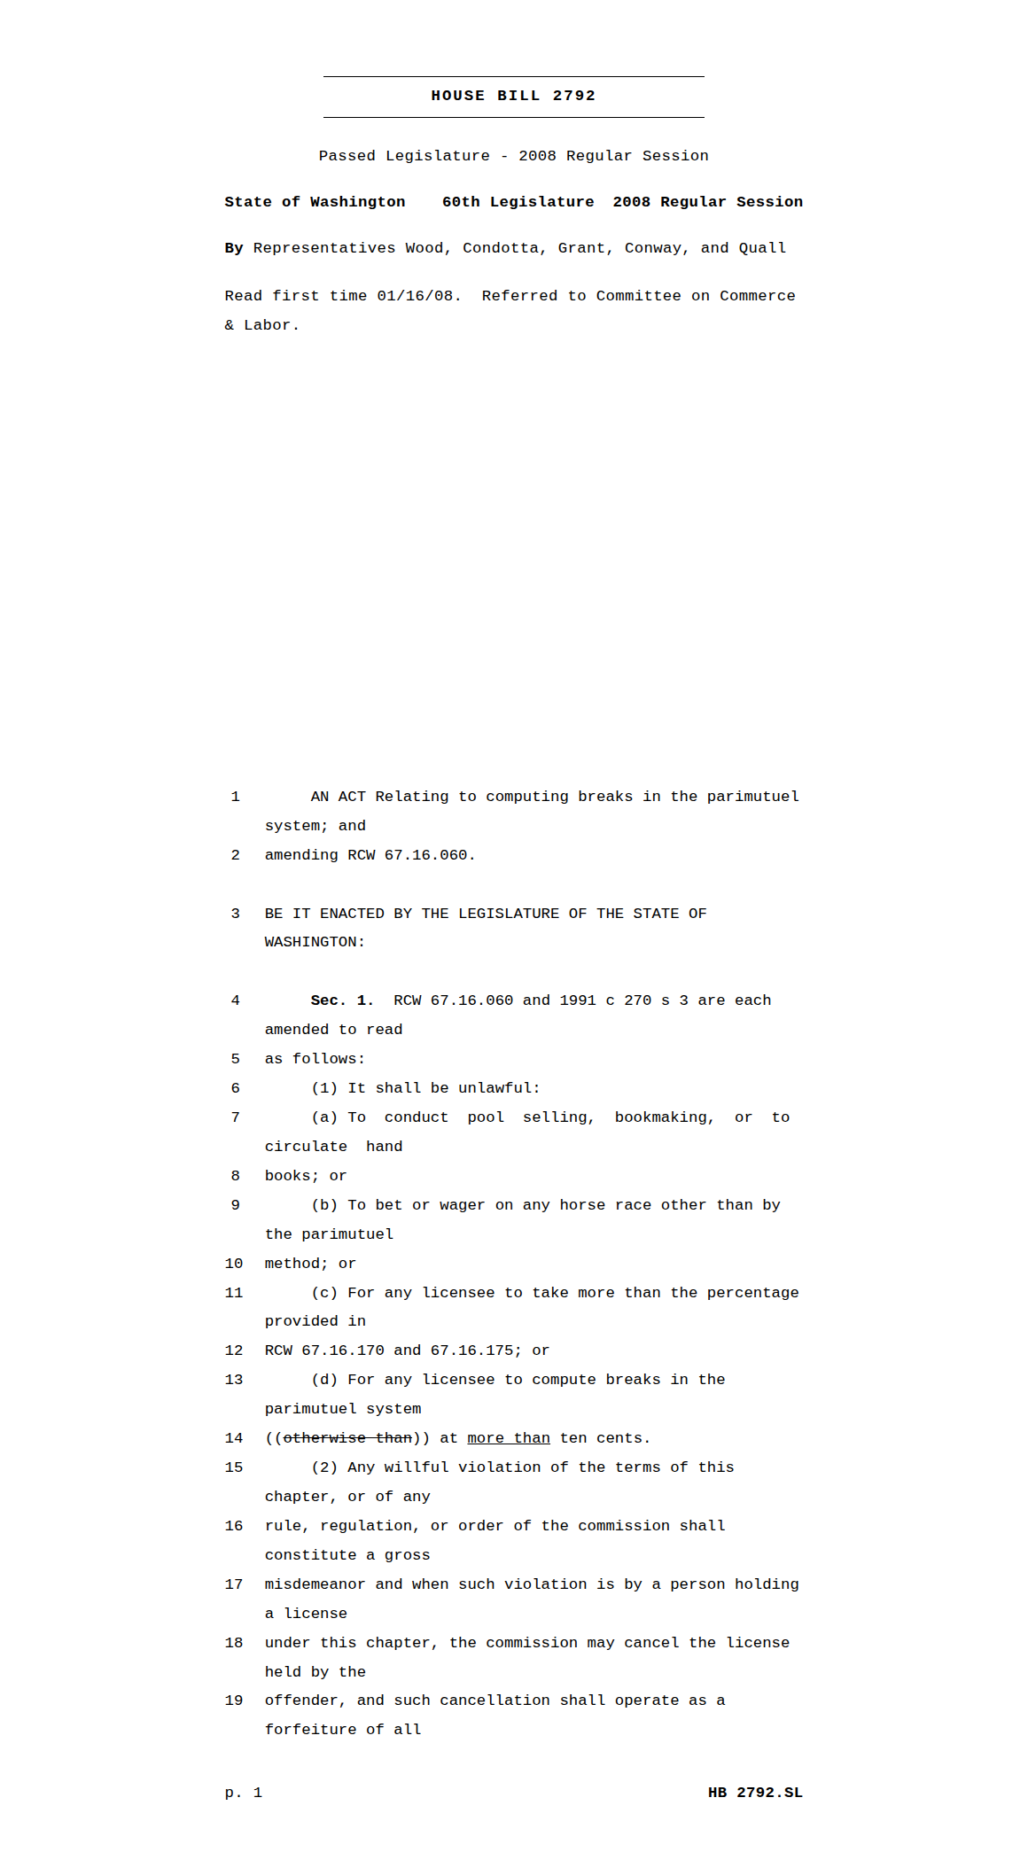HOUSE BILL 2792
Passed Legislature - 2008 Regular Session
State of Washington 60th Legislature 2008 Regular Session
By Representatives Wood, Condotta, Grant, Conway, and Quall
Read first time 01/16/08. Referred to Committee on Commerce & Labor.
1
AN ACT Relating to computing breaks in the parimutuel system; and
2
amending RCW 67.16.060.
3
BE IT ENACTED BY THE LEGISLATURE OF THE STATE OF WASHINGTON:
4
Sec. 1. RCW 67.16.060 and 1991 c 270 s 3 are each amended to read
5
as follows:
6
(1) It shall be unlawful:
7
(a) To conduct pool selling, bookmaking, or to circulate hand
8
books; or
9
(b) To bet or wager on any horse race other than by the parimutuel
10
method; or
11
(c) For any licensee to take more than the percentage provided in
12
RCW 67.16.170 and 67.16.175; or
13
(d) For any licensee to compute breaks in the parimutuel system
14
((otherwise than)) at more than ten cents.
15
(2) Any willful violation of the terms of this chapter, or of any
16
rule, regulation, or order of the commission shall constitute a gross
17
misdemeanor and when such violation is by a person holding a license
18
under this chapter, the commission may cancel the license held by the
19
offender, and such cancellation shall operate as a forfeiture of all
p. 1 HB 2792.SL